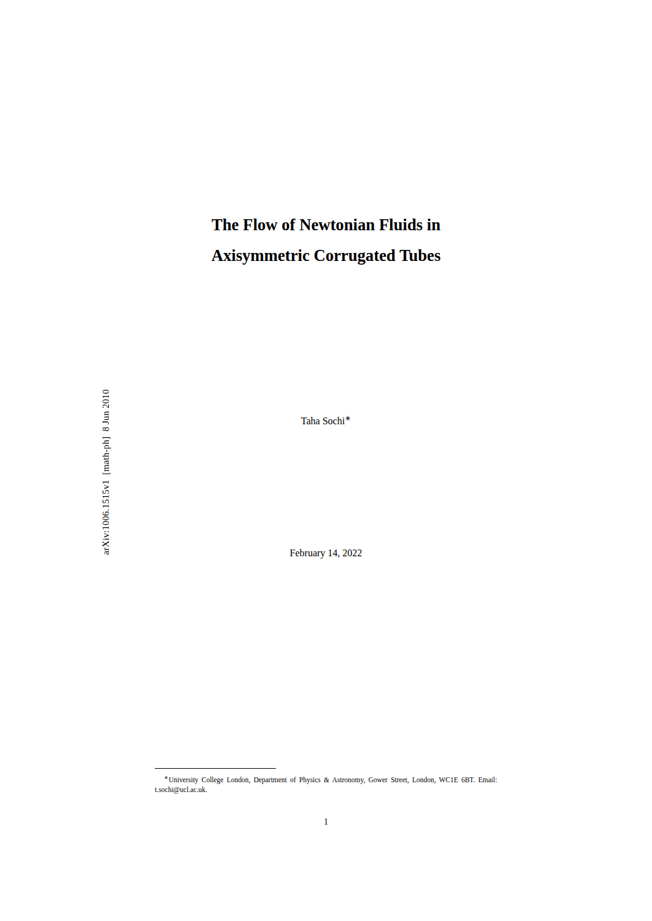arXiv:1006.1515v1 [math-ph] 8 Jun 2010
The Flow of Newtonian Fluids in
Axisymmetric Corrugated Tubes
Taha Sochi∗
February 14, 2022
∗University College London, Department of Physics & Astronomy, Gower Street, London, WC1E 6BT. Email: t.sochi@ucl.ac.uk.
1